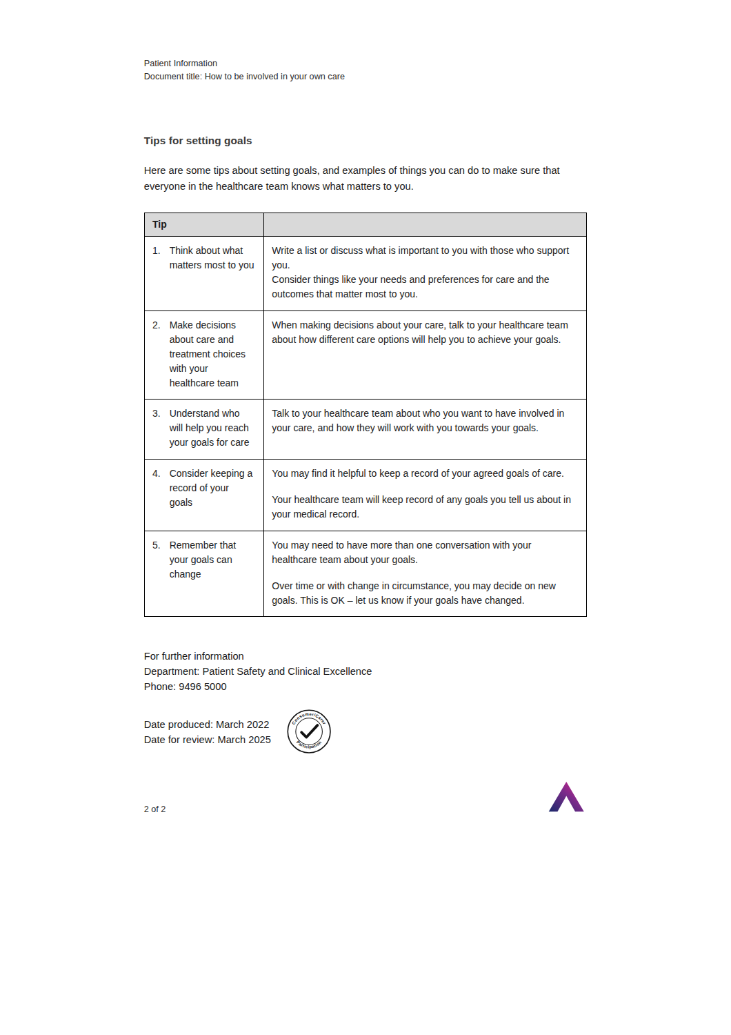Patient Information
Document title: How to be involved in your own care
Tips for setting goals
Here are some tips about setting goals, and examples of things you can do to make sure that everyone in the healthcare team knows what matters to you.
| Tip | |
| --- | --- |
| 1. Think about what matters most to you | Write a list or discuss what is important to you with those who support you. Consider things like your needs and preferences for care and the outcomes that matter most to you. |
| 2. Make decisions about care and treatment choices with your healthcare team | When making decisions about your care, talk to your healthcare team about how different care options will help you to achieve your goals. |
| 3. Understand who will help you reach your goals for care | Talk to your healthcare team about who you want to have involved in your care, and how they will work with you towards your goals. |
| 4. Consider keeping a record of your goals | You may find it helpful to keep a record of your agreed goals of care. Your healthcare team will keep record of any goals you tell us about in your medical record. |
| 5. Remember that your goals can change | You may need to have more than one conversation with your healthcare team about your goals. Over time or with change in circumstance, you may decide on new goals. This is OK – let us know if your goals have changed. |
For further information
Department: Patient Safety and Clinical Excellence
Phone: 9496 5000
Date produced: March 2022
Date for review: March 2025
Consumer/Carer Participation
2 of 2